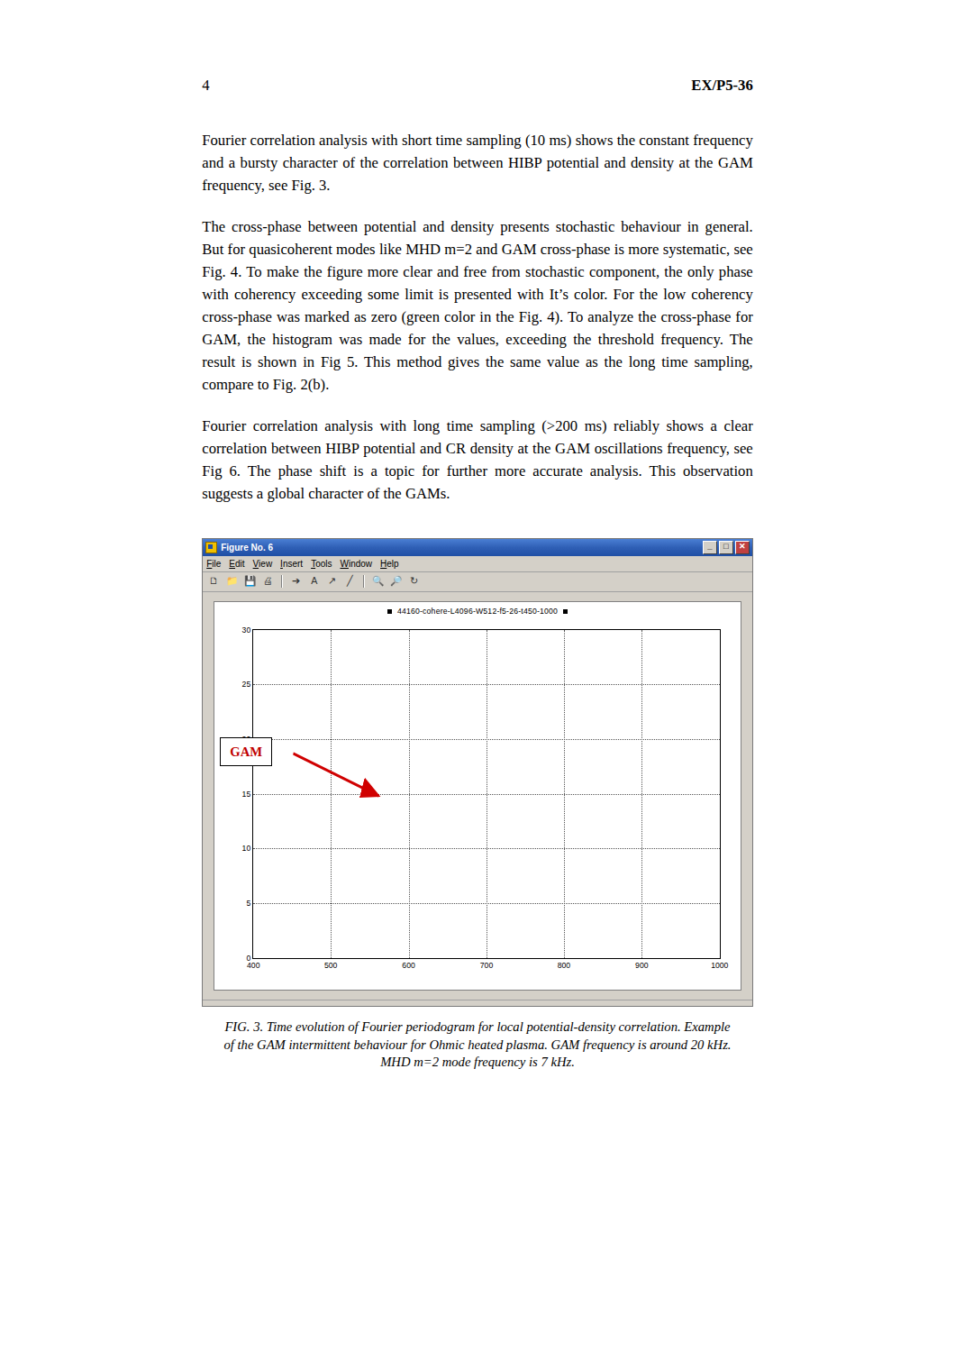4
EX/P5-36
Fourier correlation analysis with short time sampling (10 ms) shows the constant frequency and a bursty character of the correlation between HIBP potential and density at the GAM frequency, see Fig. 3.
The cross-phase between potential and density presents stochastic behaviour in general. But for quasicoherent modes like MHD m=2 and GAM cross-phase is more systematic, see Fig. 4. To make the figure more clear and free from stochastic component, the only phase with coherency exceeding some limit is presented with It’s color. For the low coherency cross-phase was marked as zero (green color in the Fig. 4). To analyze the cross-phase for GAM, the histogram was made for the values, exceeding the threshold frequency. The result is shown in Fig 5. This method gives the same value as the long time sampling, compare to Fig. 2(b).
Fourier correlation analysis with long time sampling (>200 ms) reliably shows a clear correlation between HIBP potential and CR density at the GAM oscillations frequency, see Fig 6. The phase shift is a topic for further more accurate analysis. This observation suggests a global character of the GAMs.
Figure No. 6
_ □ ✕
File Edit View Insert Tools Window Help
🗋 📁 💾 🖨 ➔ A ↗ ╱ 🔍 🔎 ↻
44160-cohere-L4096-W512-f5-26-t450-1000
30
25
20
15
10
5
0
400
500
600
700
800
900
1000
GAM
FIG. 3. Time evolution of Fourier periodogram for local potential-density correlation. Example of the GAM intermittent behaviour for Ohmic heated plasma. GAM frequency is around 20 kHz. MHD m=2 mode frequency is 7 kHz.